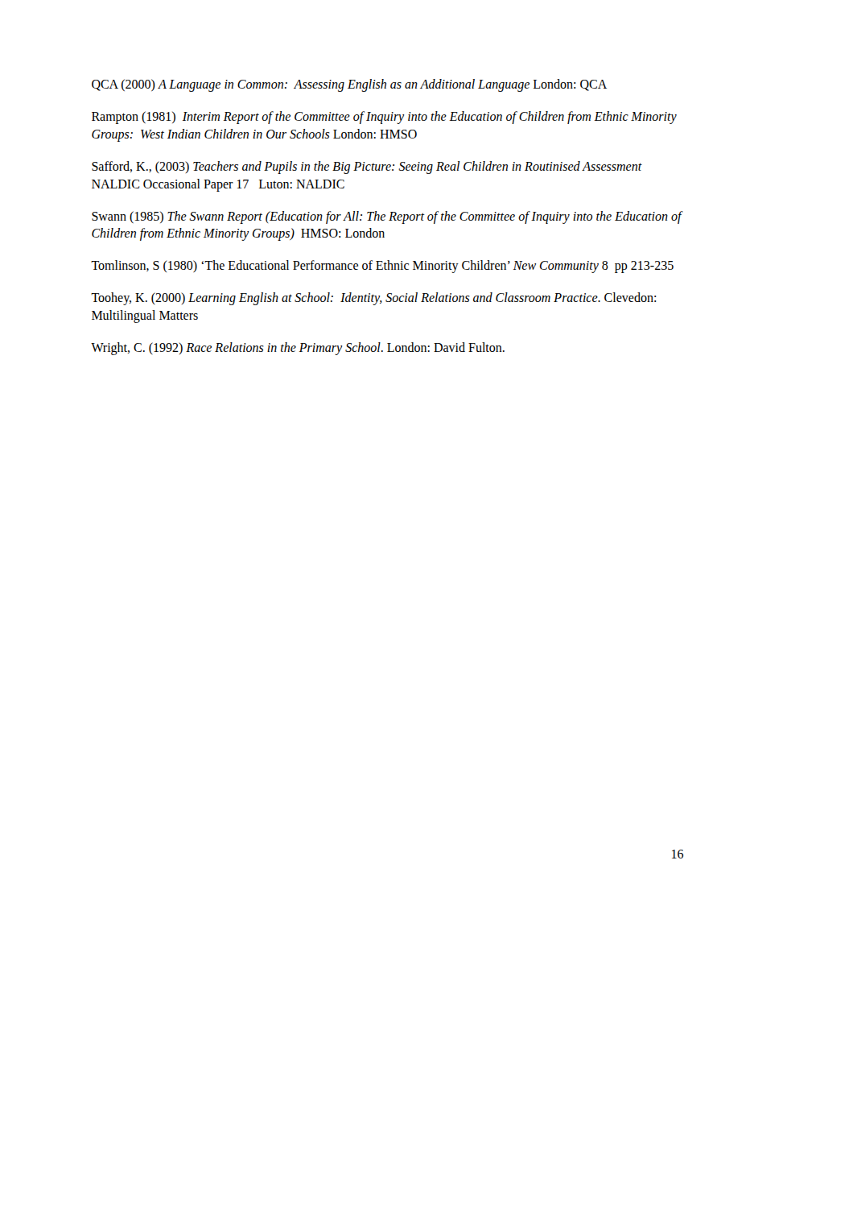QCA (2000) A Language in Common: Assessing English as an Additional Language London: QCA
Rampton (1981) Interim Report of the Committee of Inquiry into the Education of Children from Ethnic Minority Groups: West Indian Children in Our Schools London: HMSO
Safford, K., (2003) Teachers and Pupils in the Big Picture: Seeing Real Children in Routinised Assessment NALDIC Occasional Paper 17 Luton: NALDIC
Swann (1985) The Swann Report (Education for All: The Report of the Committee of Inquiry into the Education of Children from Ethnic Minority Groups) HMSO: London
Tomlinson, S (1980) ‘The Educational Performance of Ethnic Minority Children’ New Community 8 pp 213-235
Toohey, K. (2000) Learning English at School: Identity, Social Relations and Classroom Practice. Clevedon: Multilingual Matters
Wright, C. (1992) Race Relations in the Primary School. London: David Fulton.
16